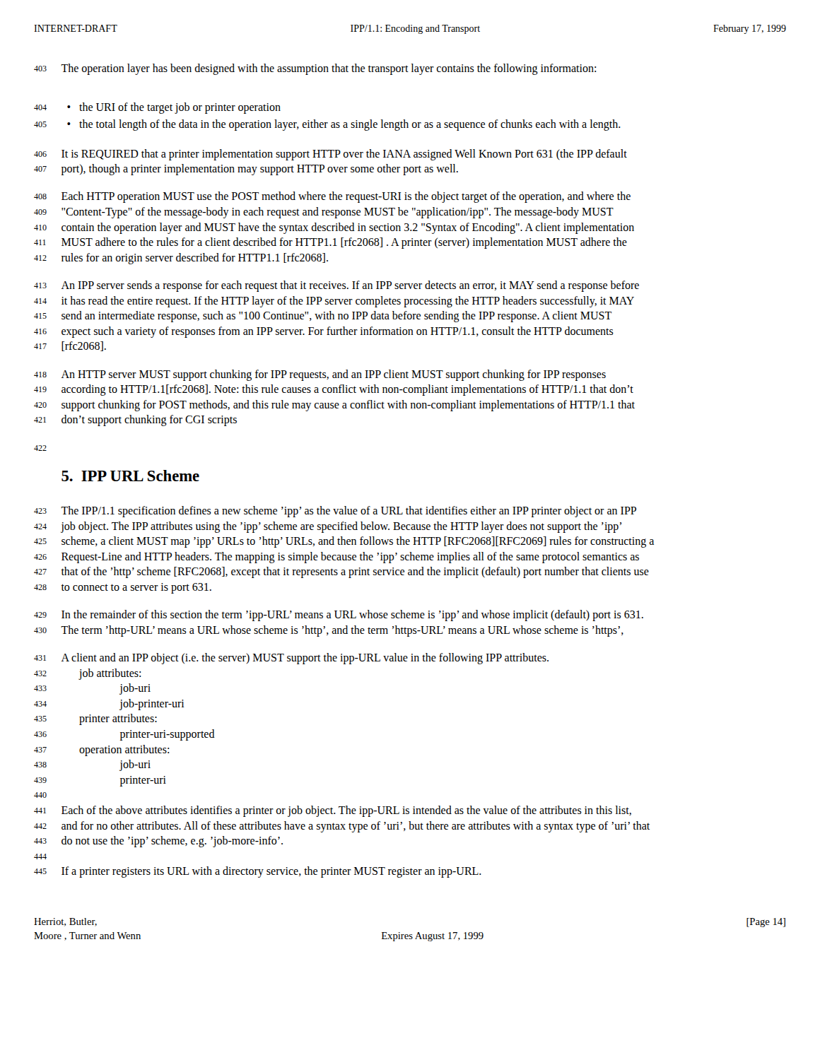INTERNET-DRAFT
IPP/1.1: Encoding and Transport
February 17, 1999
403
The operation layer has been designed with the assumption that the transport layer contains the following information:
404
the URI of the target job or printer operation
405
the total length of the data in the operation layer, either as a single length or as a sequence of chunks each with a length.
406
It is REQUIRED that a printer implementation support HTTP over the IANA assigned Well Known Port 631 (the IPP default
407
port), though a printer implementation may support HTTP over some other port as well.
408
Each HTTP operation MUST use the POST method where the request-URI is the object target of the operation, and where the
409
"Content-Type" of the message-body in each request and response MUST be "application/ipp". The message-body MUST
410
contain the operation layer and MUST have the syntax described in section 3.2 "Syntax of Encoding". A client implementation
411
MUST adhere to the rules for a client described for HTTP1.1 [rfc2068] . A printer (server) implementation MUST adhere the
412
rules for an origin server described for HTTP1.1 [rfc2068].
413
An IPP server sends a response for each request that it receives. If an IPP server detects an error, it MAY send a response before
414
it has read the entire request. If the HTTP layer of the IPP server completes processing the HTTP headers successfully, it MAY
415
send an intermediate response, such as "100 Continue", with no IPP data before sending the IPP response. A client MUST
416
expect such a variety of responses from an IPP server. For further information on HTTP/1.1, consult the HTTP documents
417
[rfc2068].
418
An HTTP server MUST support chunking for IPP requests, and an IPP client MUST support chunking for IPP responses
419
according to HTTP/1.1[rfc2068]. Note: this rule causes a conflict with non-compliant implementations of HTTP/1.1 that don’t
420
support chunking for POST methods, and this rule may cause a conflict with non-compliant implementations of HTTP/1.1 that
421
don’t support chunking for CGI scripts
422
5. IPP URL Scheme
423
The IPP/1.1 specification defines a new scheme ’ipp’ as the value of a URL that identifies either an IPP printer object or an IPP
424
job object. The IPP attributes using the ’ipp’ scheme are specified below. Because the HTTP layer does not support the ’ipp’
425
scheme, a client MUST map ’ipp’ URLs to ’http’ URLs, and then follows the HTTP [RFC2068][RFC2069] rules for constructing a
426
Request-Line and HTTP headers. The mapping is simple because the ’ipp’ scheme implies all of the same protocol semantics as
427
that of the ’http’ scheme [RFC2068], except that it represents a print service and the implicit (default) port number that clients use
428
to connect to a server is port 631.
429
In the remainder of this section the term ’ipp-URL’ means a URL whose scheme is ’ipp’ and whose implicit (default) port is 631.
430
The term ’http-URL’ means a URL whose scheme is ’http’, and the term ’https-URL’ means a URL whose scheme is ’https’,
431
A client and an IPP object (i.e. the server) MUST support the ipp-URL value in the following IPP attributes.
432
job attributes:
433
job-uri
434
job-printer-uri
435
printer attributes:
436
printer-uri-supported
437
operation attributes:
438
job-uri
439
printer-uri
440
441
Each of the above attributes identifies a printer or job object. The ipp-URL is intended as the value of the attributes in this list,
442
and for no other attributes. All of these attributes have a syntax type of ’uri’, but there are attributes with a syntax type of ’uri’ that
443
do not use the ’ipp’ scheme, e.g. ’job-more-info’.
444
445
If a printer registers its URL with a directory service, the printer MUST register an ipp-URL.
Herriot, Butler,
[Page 14]
Moore , Turner and Wenn
Expires August 17, 1999